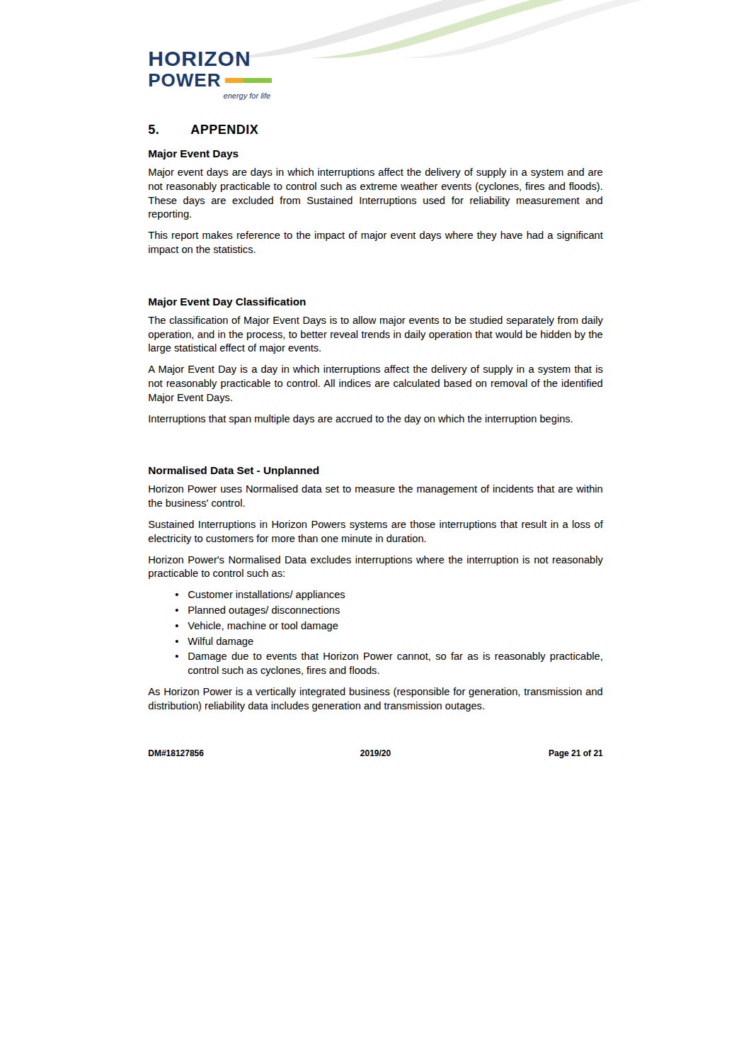HORIZON
POWER
energy for life
5. APPENDIX
Major Event Days
Major event days are days in which interruptions affect the delivery of supply in a system and are not reasonably practicable to control such as extreme weather events (cyclones, fires and floods). These days are excluded from Sustained Interruptions used for reliability measurement and reporting.
This report makes reference to the impact of major event days where they have had a significant impact on the statistics.
Major Event Day Classification
The classification of Major Event Days is to allow major events to be studied separately from daily operation, and in the process, to better reveal trends in daily operation that would be hidden by the large statistical effect of major events.
A Major Event Day is a day in which interruptions affect the delivery of supply in a system that is not reasonably practicable to control. All indices are calculated based on removal of the identified Major Event Days.
Interruptions that span multiple days are accrued to the day on which the interruption begins.
Normalised Data Set - Unplanned
Horizon Power uses Normalised data set to measure the management of incidents that are within the business' control.
Sustained Interruptions in Horizon Powers systems are those interruptions that result in a loss of electricity to customers for more than one minute in duration.
Horizon Power's Normalised Data excludes interruptions where the interruption is not reasonably practicable to control such as:
Customer installations/ appliances
Planned outages/ disconnections
Vehicle, machine or tool damage
Wilful damage
Damage due to events that Horizon Power cannot, so far as is reasonably practicable, control such as cyclones, fires and floods.
As Horizon Power is a vertically integrated business (responsible for generation, transmission and distribution) reliability data includes generation and transmission outages.
DM#18127856
2019/20
Page 21 of 21